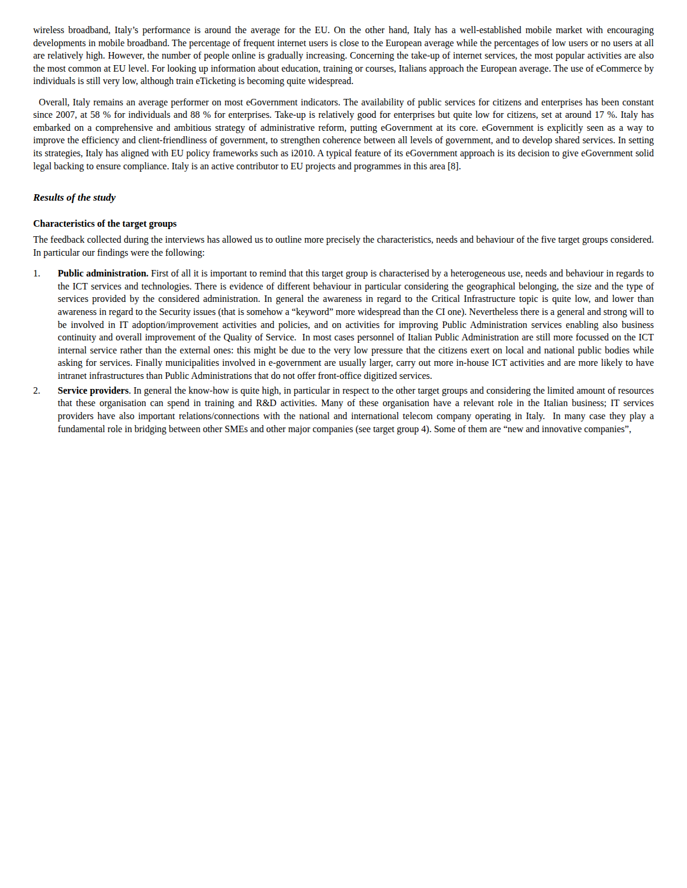wireless broadband, Italy’s performance is around the average for the EU. On the other hand, Italy has a well-established mobile market with encouraging developments in mobile broadband. The percentage of frequent internet users is close to the European average while the percentages of low users or no users at all are relatively high. However, the number of people online is gradually increasing. Concerning the take-up of internet services, the most popular activities are also the most common at EU level. For looking up information about education, training or courses, Italians approach the European average. The use of eCommerce by individuals is still very low, although train eTicketing is becoming quite widespread.
Overall, Italy remains an average performer on most eGovernment indicators. The availability of public services for citizens and enterprises has been constant since 2007, at 58 % for individuals and 88 % for enterprises. Take-up is relatively good for enterprises but quite low for citizens, set at around 17 %. Italy has embarked on a comprehensive and ambitious strategy of administrative reform, putting eGovernment at its core. eGovernment is explicitly seen as a way to improve the efficiency and client-friendliness of government, to strengthen coherence between all levels of government, and to develop shared services. In setting its strategies, Italy has aligned with EU policy frameworks such as i2010. A typical feature of its eGovernment approach is its decision to give eGovernment solid legal backing to ensure compliance. Italy is an active contributor to EU projects and programmes in this area [8].
Results of the study
Characteristics of the target groups
The feedback collected during the interviews has allowed us to outline more precisely the characteristics, needs and behaviour of the five target groups considered. In particular our findings were the following:
1.
Public administration. First of all it is important to remind that this target group is characterised by a heterogeneous use, needs and behaviour in regards to the ICT services and technologies. There is evidence of different behaviour in particular considering the geographical belonging, the size and the type of services provided by the considered administration. In general the awareness in regard to the Critical Infrastructure topic is quite low, and lower than awareness in regard to the Security issues (that is somehow a “keyword” more widespread than the CI one). Nevertheless there is a general and strong will to be involved in IT adoption/improvement activities and policies, and on activities for improving Public Administration services enabling also business continuity and overall improvement of the Quality of Service. In most cases personnel of Italian Public Administration are still more focussed on the ICT internal service rather than the external ones: this might be due to the very low pressure that the citizens exert on local and national public bodies while asking for services. Finally municipalities involved in e-government are usually larger, carry out more in-house ICT activities and are more likely to have intranet infrastructures than Public Administrations that do not offer front-office digitized services.
2.
Service providers. In general the know-how is quite high, in particular in respect to the other target groups and considering the limited amount of resources that these organisation can spend in training and R&D activities. Many of these organisation have a relevant role in the Italian business; IT services providers have also important relations/connections with the national and international telecom company operating in Italy. In many case they play a fundamental role in bridging between other SMEs and other major companies (see target group 4). Some of them are “new and innovative companies”,